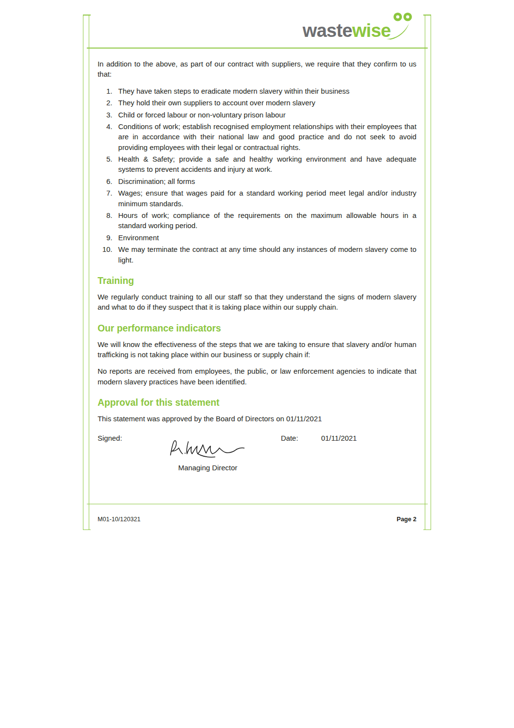wastewise
In addition to the above, as part of our contract with suppliers, we require that they confirm to us that:
They have taken steps to eradicate modern slavery within their business
They hold their own suppliers to account over modern slavery
Child or forced labour or non-voluntary prison labour
Conditions of work; establish recognised employment relationships with their employees that are in accordance with their national law and good practice and do not seek to avoid providing employees with their legal or contractual rights.
Health & Safety; provide a safe and healthy working environment and have adequate systems to prevent accidents and injury at work.
Discrimination; all forms
Wages; ensure that wages paid for a standard working period meet legal and/or industry minimum standards.
Hours of work; compliance of the requirements on the maximum allowable hours in a standard working period.
Environment
We may terminate the contract at any time should any instances of modern slavery come to light.
Training
We regularly conduct training to all our staff so that they understand the signs of modern slavery and what to do if they suspect that it is taking place within our supply chain.
Our performance indicators
We will know the effectiveness of the steps that we are taking to ensure that slavery and/or human trafficking is not taking place within our business or supply chain if:
No reports are received from employees, the public, or law enforcement agencies to indicate that modern slavery practices have been identified.
Approval for this statement
This statement was approved by the Board of Directors on 01/11/2021
Signed:
Date: 01/11/2021
Managing Director
M01-10/120321
Page 2